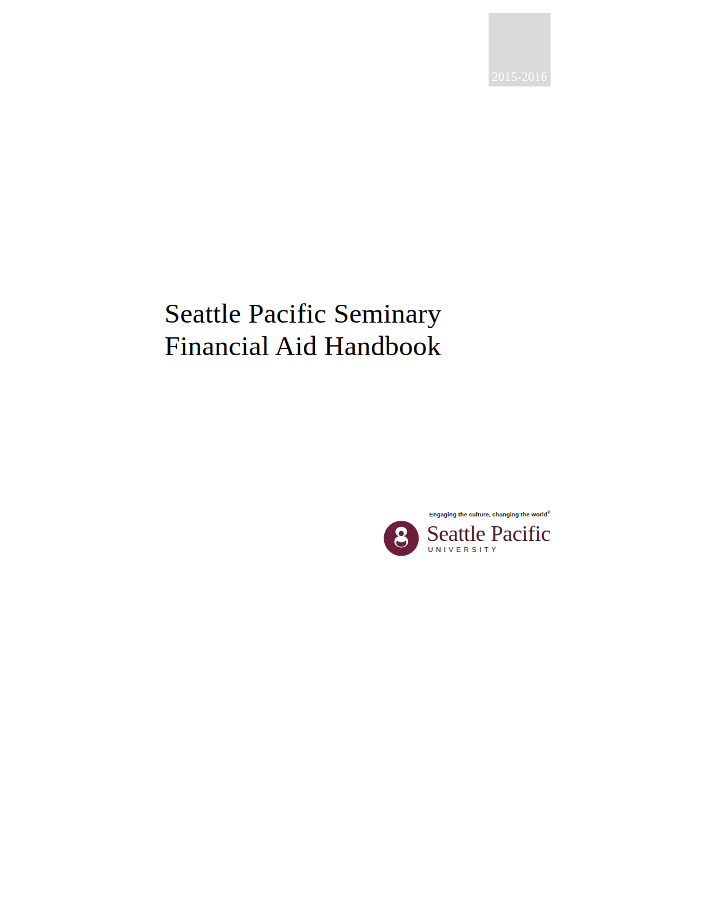2015-2016
Seattle Pacific Seminary
Financial Aid Handbook
Engaging the culture, changing the world®
Seattle Pacific UNIVERSITY